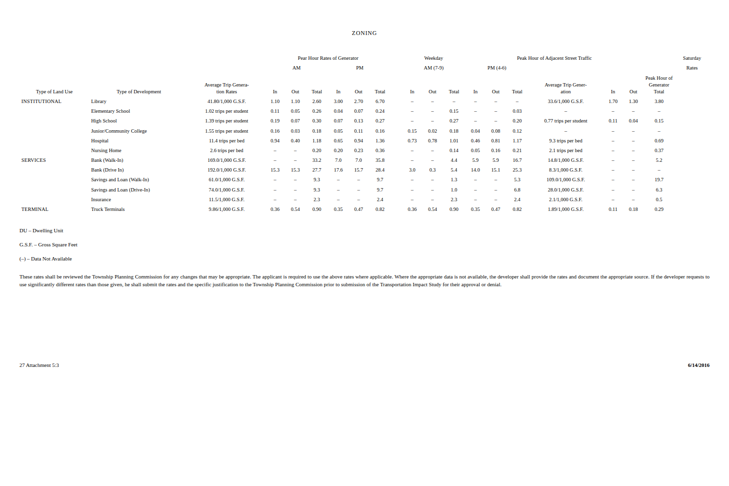ZONING
| | Pear Hour Rates of Generator | | Weekday | Peak Hour of Adjacent Street Traffic | | Saturday |
| --- | --- | --- | --- | --- | --- | --- |
| | AM | PM | | AM (7-9) | PM (4-6) | | | Rates |
| Type of Land Use | Type of Development | Average Trip Genera- tion Rates | In | Out | Total | In | Out | Total | | In | Out | Total | In | Out | Total | Average Trip Gener- ation | In | Out | Peak Hour of Generator Total |
| INSTITUTIONAL | Library | 41.80/1,000 G.S.F. | 1.10 | 1.10 | 2.60 | 3.00 | 2.70 | 6.70 | | – | – | – | – | – | – | 33.6/1,000 G.S.F. | 1.70 | 1.30 | 3.80 |
| | Elementary School | 1.02 trips per student | 0.11 | 0.05 | 0.26 | 0.04 | 0.07 | 0.24 | | – | – | 0.15 | – | – | 0.03 | – | – | – | – |
| | High School | 1.39 trips per student | 0.19 | 0.07 | 0.30 | 0.07 | 0.13 | 0.27 | | – | – | 0.27 | – | – | 0.20 | 0.77 trips per student | 0.11 | 0.04 | 0.15 |
| | Junior/Community College | 1.55 trips per student | 0.16 | 0.03 | 0.18 | 0.05 | 0.11 | 0.16 | | 0.15 | 0.02 | 0.18 | 0.04 | 0.08 | 0.12 | – | – | – | – |
| | Hospital | 11.4 trips per bed | 0.94 | 0.40 | 1.18 | 0.65 | 0.94 | 1.36 | | 0.73 | 0.78 | 1.01 | 0.46 | 0.81 | 1.17 | 9.3 trips per bed | – | – | 0.69 |
| | Nursing Home | 2.6 trips per bed | – | – | 0.20 | 0.20 | 0.23 | 0.36 | | – | – | 0.14 | 0.05 | 0.16 | 0.21 | 2.1 trips per bed | – | – | 0.37 |
| SERVICES | Bank (Walk-In) | 169.0/1,000 G.S.F. | – | – | 33.2 | 7.0 | 7.0 | 35.8 | | – | – | 4.4 | 5.9 | 5.9 | 16.7 | 14.8/1,000 G.S.F. | – | – | 5.2 |
| | Bank (Drive In) | 192.0/1,000 G.S.F. | 15.3 | 15.3 | 27.7 | 17.6 | 15.7 | 28.4 | | 3.0 | 0.3 | 5.4 | 14.0 | 15.1 | 25.3 | 8.3/1,000 G.S.F. | – | – | – |
| | Savings and Loan (Walk-In) | 61.0/1,000 G.S.F. | – | – | 9.3 | – | – | 9.7 | | – | – | 1.3 | – | – | 5.3 | 109.0/1,000 G.S.F. | – | – | 19.7 |
| | Savings and Loan (Drive-In) | 74.0/1,000 G.S.F. | – | – | 9.3 | – | – | 9.7 | | – | – | 1.0 | – | – | 6.8 | 28.0/1,000 G.S.F. | – | – | 6.3 |
| | Insurance | 11.5/1,000 G.S.F. | – | – | 2.3 | – | – | 2.4 | | – | – | 2.3 | – | – | 2.4 | 2.1/1,000 G.S.F. | – | – | 0.5 |
| TERMINAL | Truck Terminals | 9.86/1,000 G.S.F. | 0.36 | 0.54 | 0.90 | 0.35 | 0.47 | 0.82 | | 0.36 | 0.54 | 0.90 | 0.35 | 0.47 | 0.82 | 1.89/1,000 G.S.F. | 0.11 | 0.18 | 0.29 |
DU – Dwelling Unit
G.S.F. – Gross Square Feet
(–) – Data Not Available
These rates shall be reviewed the Township Planning Commission for any changes that may be appropriate. The applicant is required to use the above rates where applicable. Where the appropriate data is not available, the developer shall provide the rates and document the appropriate source. If the developer requests to use significantly different rates than those given, he shall submit the rates and the specific justification to the Township Planning Commission prior to submission of the Transportation Impact Study for their approval or denial.
27 Attachment 5:3
6/14/2016